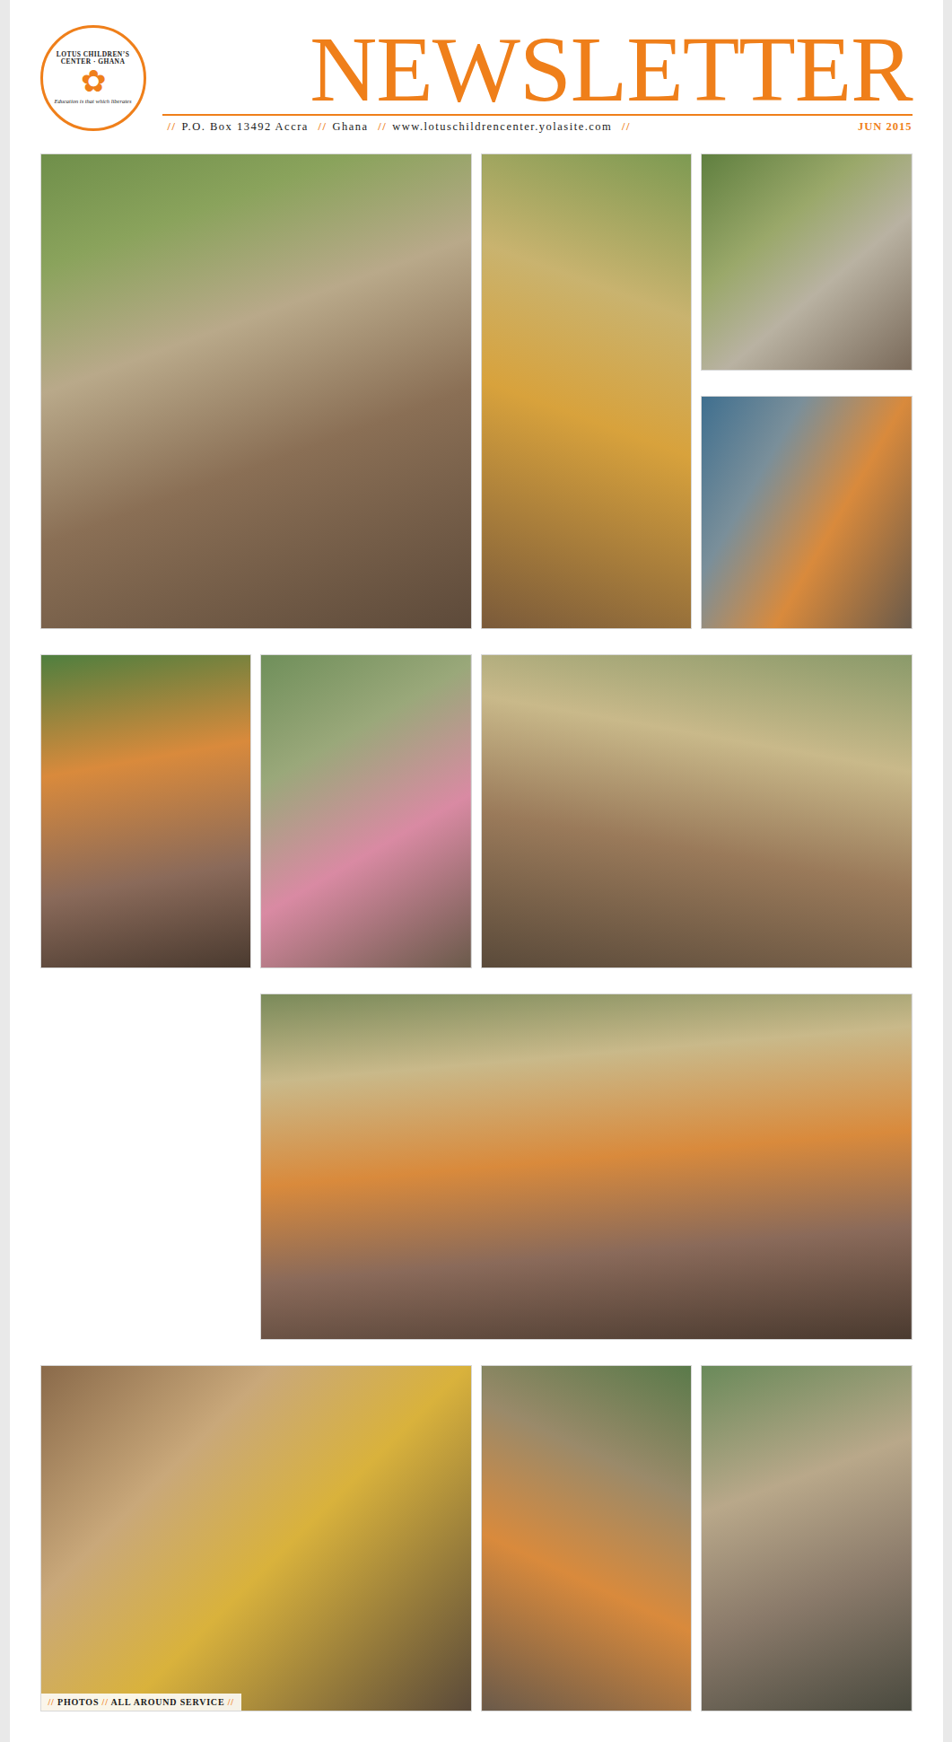Lotus Children’s Center · Ghana
✿
Education is that which liberates
NEWSLETTER
//P.O. Box 13492 Accra //Ghana //www.lotuschildrencenter.yolasite.com //
JUN 2015
// PHOTOS // ALL AROUND SERVICE //